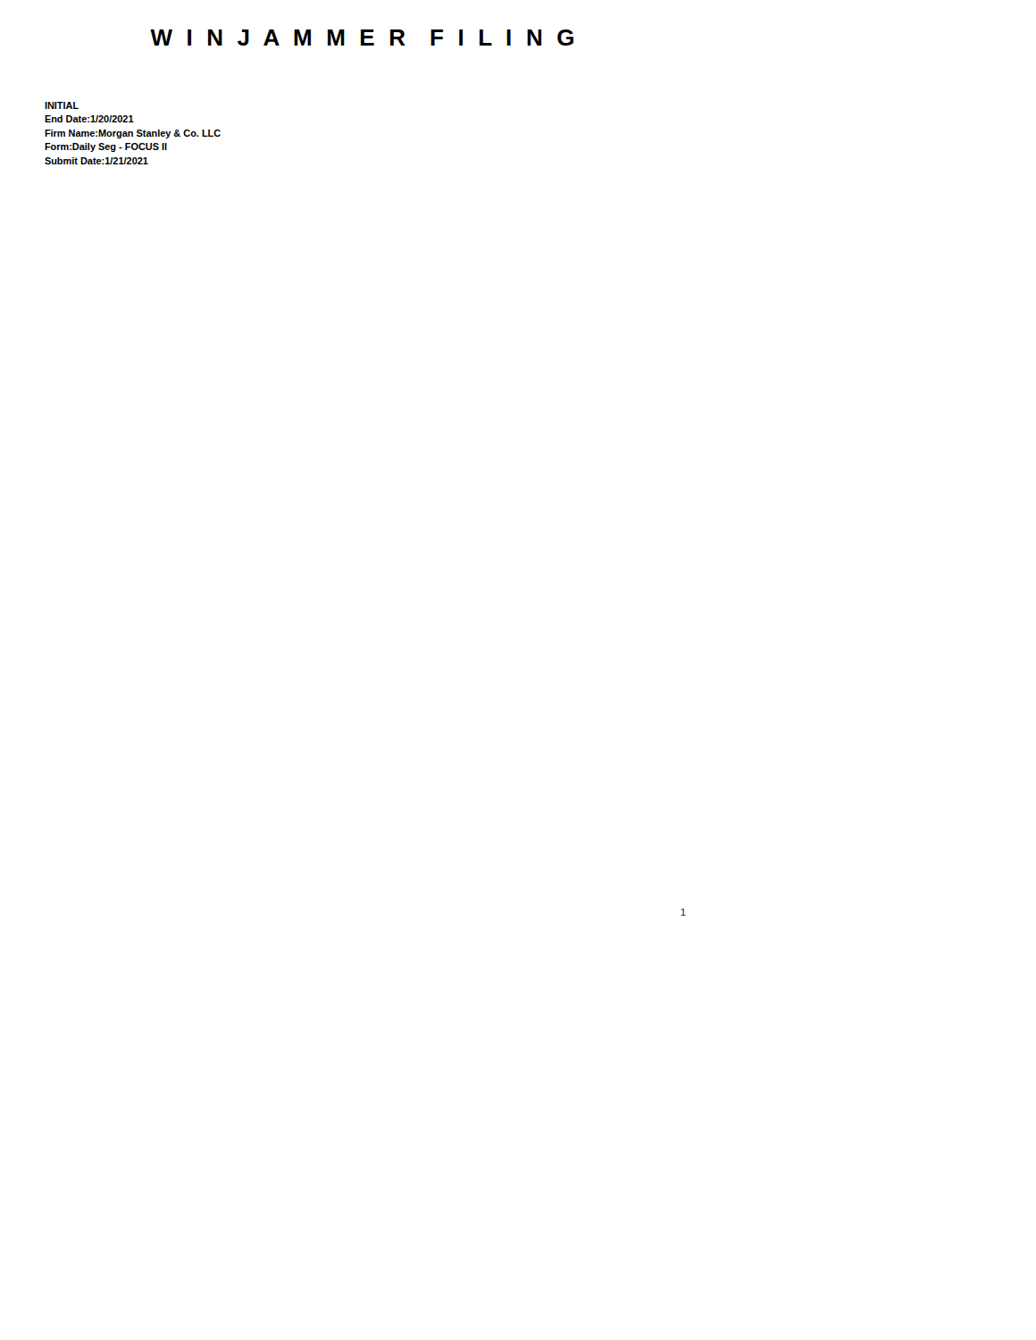W I N J A M M E R F I L I N G
INITIAL
End Date:1/20/2021
Firm Name:Morgan Stanley & Co. LLC
Form:Daily Seg - FOCUS II
Submit Date:1/21/2021
1